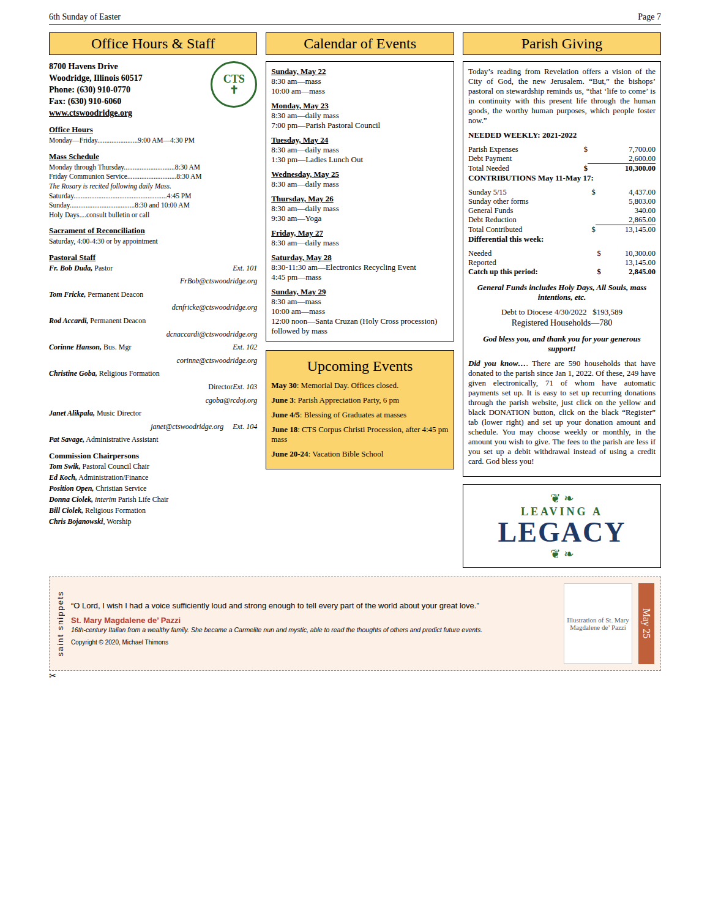6th Sunday of Easter
Page 7
Office Hours & Staff
8700 Havens Drive
Woodridge, Illinois 60517
Phone: (630) 910-0770
Fax: (630) 910-6060
www.ctswoodridge.org
CTS
✝
Office Hours
Monday—Friday.......................9:00 AM—4:30 PM
Mass Schedule
Monday through Thursday.............................8:30 AM
Friday Communion Service............................8:30 AM
The Rosary is recited following daily Mass.
Saturday.....................................................4:45 PM
Sunday.....................................8:30 and 10:00 AM
Holy Days....consult bulletin or call
Sacrament of Reconciliation
Saturday, 4:00-4:30 or by appointment
Pastoral Staff
Fr. Bob Duda, Pastor Ext. 101
FrBob@ctswoodridge.org
Tom Fricke, Permanent Deacon
dcnfricke@ctswoodridge.org
Rod Accardi, Permanent Deacon
dcnaccardi@ctswoodridge.org
Corinne Hanson, Bus. Mgr Ext. 102
corinne@ctswoodridge.org
Christine Goba, Religious Formation
Director Ext. 103
cgoba@rcdoj.org
Janet Alikpala, Music Director
janet@ctswoodridge.org Ext. 104
Pat Savage, Administrative Assistant
Commission Chairpersons
Tom Swik, Pastoral Council Chair
Ed Koch, Administration/Finance
Position Open, Christian Service
Donna Ciolek, interim Parish Life Chair
Bill Ciolek, Religious Formation
Chris Bojanowski, Worship
Calendar of Events
Sunday, May 22
8:30 am—mass
10:00 am—mass
Monday, May 23
8:30 am—daily mass
7:00 pm—Parish Pastoral Council
Tuesday, May 24
8:30 am—daily mass
1:30 pm—Ladies Lunch Out
Wednesday, May 25
8:30 am—daily mass
Thursday, May 26
8:30 am—daily mass
9:30 am—Yoga
Friday, May 27
8:30 am—daily mass
Saturday, May 28
8:30-11:30 am—Electronics Recycling Event
4:45 pm—mass
Sunday, May 29
8:30 am—mass
10:00 am—mass
12:00 noon—Santa Cruzan (Holy Cross procession) followed by mass
Upcoming Events
May 30: Memorial Day. Offices closed.
June 3: Parish Appreciation Party, 6 pm
June 4/5: Blessing of Graduates at masses
June 18: CTS Corpus Christi Procession, after 4:45 pm mass
June 20-24: Vacation Bible School
Parish Giving
Today’s reading from Revelation offers a vision of the City of God, the new Jerusalem. “But,” the bishops’ pastoral on stewardship reminds us, “that ‘life to come’ is in continuity with this present life through the human goods, the worthy human purposes, which people foster now.”
NEEDED WEEKLY: 2021-2022
| Parish Expenses | $ | 7,700.00 |
| Debt Payment | | 2,600.00 |
| Total Needed | $ | 10,300.00 |
CONTRIBUTIONS May 11-May 17:
| Sunday 5/15 | $ | 4,437.00 |
| Sunday other forms | | 5,803.00 |
| General Funds | | 340.00 |
| Debt Reduction | | 2,865.00 |
| Total Contributed | $ | 13,145.00 |
Differential this week:
| Needed | $ | 10,300.00 |
| Reported | | 13,145.00 |
| Catch up this period: | $ | 2,845.00 |
General Funds includes Holy Days, All Souls, mass intentions, etc.
Debt to Diocese 4/30/2022 $193,589
Registered Households—780
God bless you, and thank you for your generous support!
Did you know…. There are 590 households that have donated to the parish since Jan 1, 2022. Of these, 249 have given electronically, 71 of whom have automatic payments set up. It is easy to set up recurring donations through the parish website, just click on the yellow and black DONATION button, click on the black “Register” tab (lower right) and set up your donation amount and schedule. You may choose weekly or monthly, in the amount you wish to give. The fees to the parish are less if you set up a debit withdrawal instead of using a credit card. God bless you!
❦ ❧
LEAVING A
LEGACY
❦ ❧
saint snippets
“O Lord, I wish I had a voice sufficiently loud and strong enough to tell every part of the world about your great love.”
St. Mary Magdalene de’ Pazzi
16th-century Italian from a wealthy family. She became a Carmelite nun and mystic, able to read the thoughts of others and predict future events.
Copyright © 2020, Michael Thimons
Illustration of St. Mary Magdalene de’ Pazzi
May 25
✂